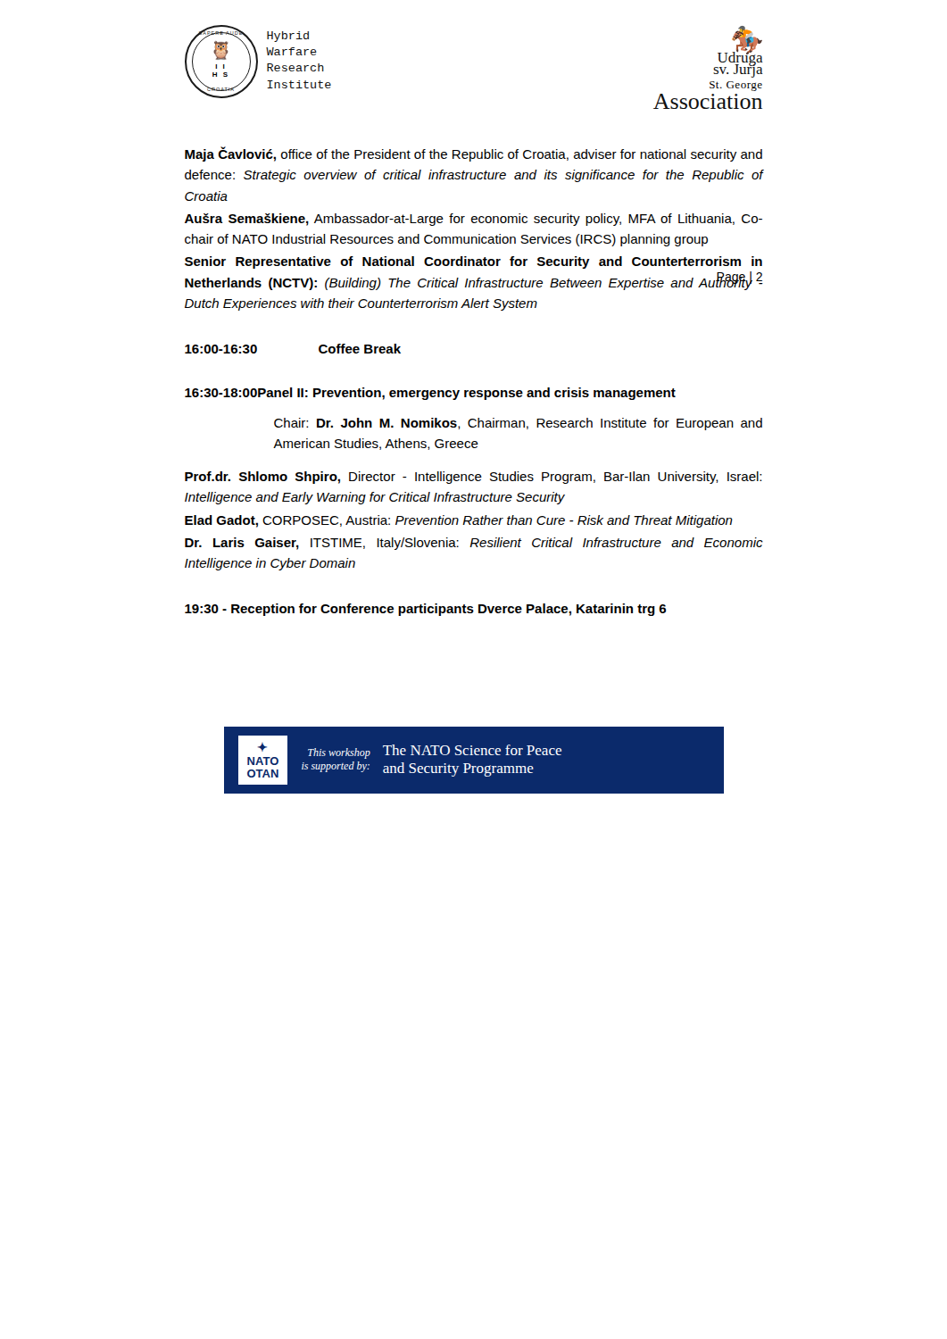SAPERE AUDE CROATIA
🦉
I I
H S
Hybrid
Warfare
Research
Institute
🏇 Udruga sv. Jurja St. George Association
Page | 2
Maja Čavlović, office of the President of the Republic of Croatia, adviser for national security and defence: Strategic overview of critical infrastructure and its significance for the Republic of Croatia
Aušra Semaškiene, Ambassador-at-Large for economic security policy, MFA of Lithuania, Co-chair of NATO Industrial Resources and Communication Services (IRCS) planning group
Senior Representative of National Coordinator for Security and Counterterrorism in Netherlands (NCTV): (Building) The Critical Infrastructure Between Expertise and Authority - Dutch Experiences with their Counterterrorism Alert System
16:00-16:30 Coffee Break
16:30-18:00 Panel II: Prevention, emergency response and crisis management
Chair: Dr. John M. Nomikos, Chairman, Research Institute for European and American Studies, Athens, Greece
Prof.dr. Shlomo Shpiro, Director - Intelligence Studies Program, Bar-Ilan University, Israel: Intelligence and Early Warning for Critical Infrastructure Security
Elad Gadot, CORPOSEC, Austria: Prevention Rather than Cure - Risk and Threat Mitigation
Dr. Laris Gaiser, ITSTIME, Italy/Slovenia: Resilient Critical Infrastructure and Economic Intelligence in Cyber Domain
19:30 - Reception for Conference participants Dverce Palace, Katarinin trg 6
✦ NATO
OTAN
This workshop
is supported by:
The NATO Science for Peace
and Security Programme